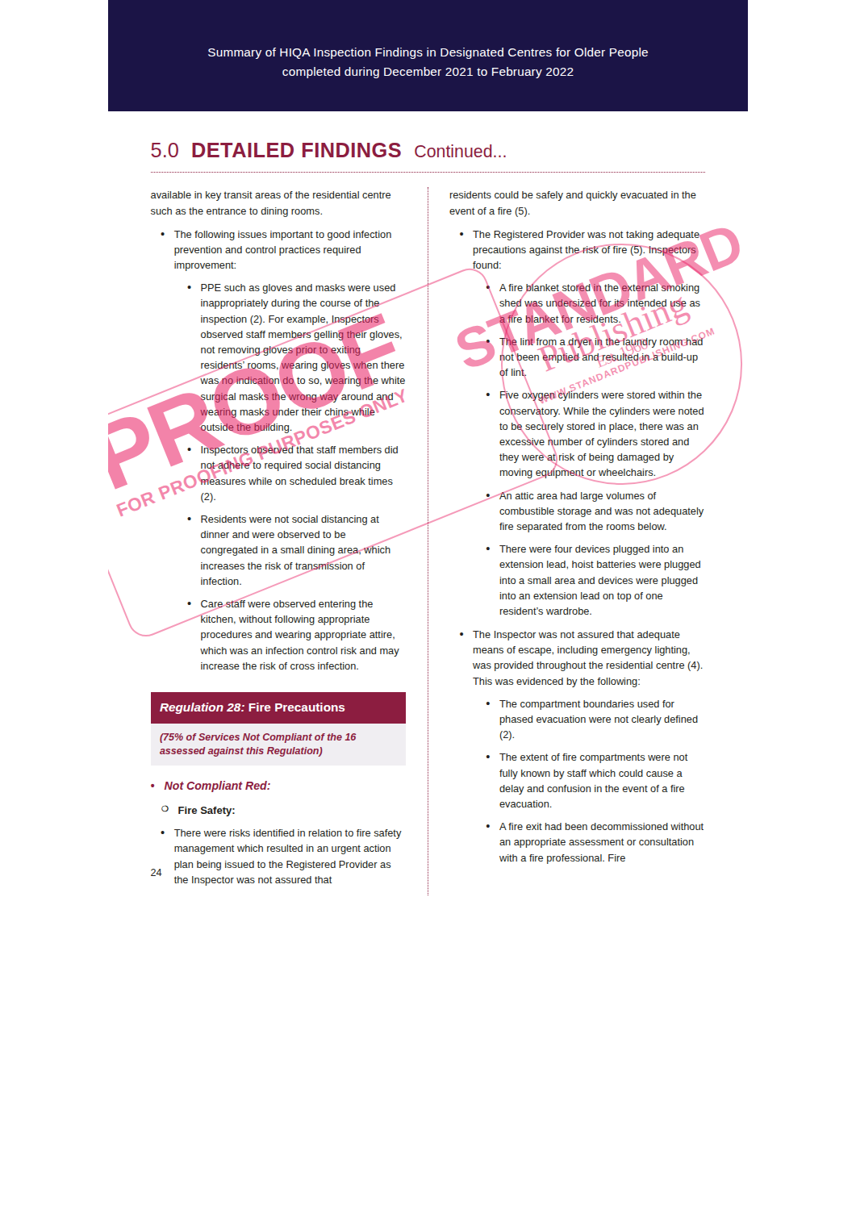Summary of HIQA Inspection Findings in Designated Centres for Older People
completed during December 2021 to February 2022
5.0 DETAILED FINDINGS Continued...
available in key transit areas of the residential centre such as the entrance to dining rooms.
The following issues important to good infection prevention and control practices required improvement:
PPE such as gloves and masks were used inappropriately during the course of the inspection (2). For example, Inspectors observed staff members gelling their gloves, not removing gloves prior to exiting residents’ rooms, wearing gloves when there was no indication do to so, wearing the white surgical masks the wrong way around and wearing masks under their chins while outside the building.
Inspectors observed that staff members did not adhere to required social distancing measures while on scheduled break times (2).
Residents were not social distancing at dinner and were observed to be congregated in a small dining area, which increases the risk of transmission of infection.
Care staff were observed entering the kitchen, without following appropriate procedures and wearing appropriate attire, which was an infection control risk and may increase the risk of cross infection.
Regulation 28: Fire Precautions
(75% of Services Not Compliant of the 16 assessed against this Regulation)
Not Compliant Red:
Fire Safety:
There were risks identified in relation to fire safety management which resulted in an urgent action plan being issued to the Registered Provider as the Inspector was not assured that
residents could be safely and quickly evacuated in the event of a fire (5).
The Registered Provider was not taking adequate precautions against the risk of fire (5). Inspectors found:
A fire blanket stored in the external smoking shed was undersized for its intended use as a fire blanket for residents.
The lint from a dryer in the laundry room had not been emptied and resulted in a build-up of lint.
Five oxygen cylinders were stored within the conservatory. While the cylinders were noted to be securely stored in place, there was an excessive number of cylinders stored and they were at risk of being damaged by moving equipment or wheelchairs.
An attic area had large volumes of combustible storage and was not adequately fire separated from the rooms below.
There were four devices plugged into an extension lead, hoist batteries were plugged into a small area and devices were plugged into an extension lead on top of one resident’s wardrobe.
The Inspector was not assured that adequate means of escape, including emergency lighting, was provided throughout the residential centre (4). This was evidenced by the following:
The compartment boundaries used for phased evacuation were not clearly defined (2).
The extent of fire compartments were not fully known by staff which could cause a delay and confusion in the event of a fire evacuation.
A fire exit had been decommissioned without an appropriate assessment or consultation with a fire professional. Fire
24
PROOFFOR PROOFING PURPOSES ONLY
STANDARD Publishing Est. 1960 WWW.STANDARDPUBLISHING.COM